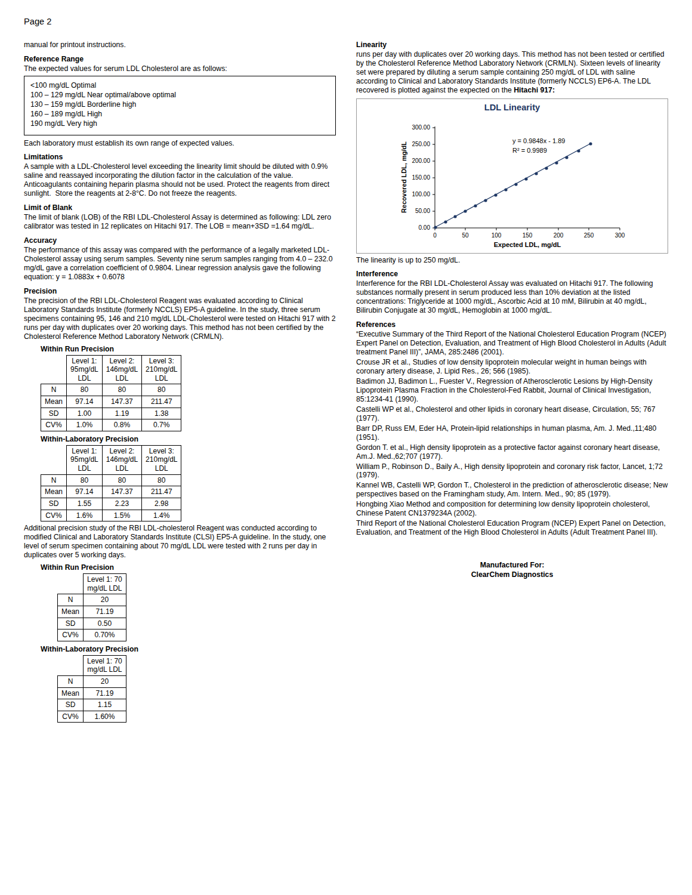Page 2
manual for printout instructions.
Reference Range
The expected values for serum LDL Cholesterol are as follows:
<100 mg/dL Optimal
100 – 129 mg/dL Near optimal/above optimal
130 – 159 mg/dL Borderline high
160 – 189 mg/dL High
190 mg/dL Very high
Each laboratory must establish its own range of expected values.
Limitations
A sample with a LDL-Cholesterol level exceeding the linearity limit should be diluted with 0.9% saline and reassayed incorporating the dilution factor in the calculation of the value. Anticoagulants containing heparin plasma should not be used. Protect the reagents from direct sunlight. Store the reagents at 2-8°C. Do not freeze the reagents.
Limit of Blank
The limit of blank (LOB) of the RBI LDL-Cholesterol Assay is determined as following: LDL zero calibrator was tested in 12 replicates on Hitachi 917. The LOB = mean+3SD =1.64 mg/dL.
Accuracy
The performance of this assay was compared with the performance of a legally marketed LDL-Cholesterol assay using serum samples. Seventy nine serum samples ranging from 4.0 – 232.0 mg/dL gave a correlation coefficient of 0.9804. Linear regression analysis gave the following equation: y = 1.0883x + 0.6078
Precision
The precision of the RBI LDL-Cholesterol Reagent was evaluated according to Clinical Laboratory Standards Institute (formerly NCCLS) EP5-A guideline. In the study, three serum specimens containing 95, 146 and 210 mg/dL LDL-Cholesterol were tested on Hitachi 917 with 2 runs per day with duplicates over 20 working days. This method has not been certified by the Cholesterol Reference Method Laboratory Network (CRMLN).
Within Run Precision
| | Level 1: 95mg/dL LDL | Level 2: 146mg/dL LDL | Level 3: 210mg/dL LDL |
| N | 80 | 80 | 80 |
| Mean | 97.14 | 147.37 | 211.47 |
| SD | 1.00 | 1.19 | 1.38 |
| CV% | 1.0% | 0.8% | 0.7% |
Within-Laboratory Precision
| | Level 1: 95mg/dL LDL | Level 2: 146mg/dL LDL | Level 3: 210mg/dL LDL |
| N | 80 | 80 | 80 |
| Mean | 97.14 | 147.37 | 211.47 |
| SD | 1.55 | 2.23 | 2.98 |
| CV% | 1.6% | 1.5% | 1.4% |
Additional precision study of the RBI LDL-cholesterol Reagent was conducted according to modified Clinical and Laboratory Standards Institute (CLSI) EP5-A guideline. In the study, one level of serum specimen containing about 70 mg/dL LDL were tested with 2 runs per day in duplicates over 5 working days.
Within Run Precision
| | Level 1: 70 mg/dL LDL |
| N | 20 |
| Mean | 71.19 |
| SD | 0.50 |
| CV% | 0.70% |
Within-Laboratory Precision
| | Level 1: 70 mg/dL LDL |
| N | 20 |
| Mean | 71.19 |
| SD | 1.15 |
| CV% | 1.60% |
Linearity
runs per day with duplicates over 20 working days. This method has not been tested or certified by the Cholesterol Reference Method Laboratory Network (CRMLN). Sixteen levels of linearity set were prepared by diluting a serum sample containing 250 mg/dL of LDL with saline according to Clinical and Laboratory Standards Institute (formerly NCCLS) EP6-A. The LDL recovered is plotted against the expected on the Hitachi 917:
LDL Linearity
0.00 50.00 100.00 150.00 200.00 250.00 300.00 0 50 100 150 200 250 300 Expected LDL, mg/dL Recovered LDL, mg/dL y = 0.9848x - 1.89 R² = 0.9989
The linearity is up to 250 mg/dL.
Interference
Interference for the RBI LDL-Cholesterol Assay was evaluated on Hitachi 917. The following substances normally present in serum produced less than 10% deviation at the listed concentrations: Triglyceride at 1000 mg/dL, Ascorbic Acid at 10 mM, Bilirubin at 40 mg/dL, Bilirubin Conjugate at 30 mg/dL, Hemoglobin at 1000 mg/dL.
References
“Executive Summary of the Third Report of the National Cholesterol Education Program (NCEP) Expert Panel on Detection, Evaluation, and Treatment of High Blood Cholesterol in Adults (Adult treatment Panel III)”, JAMA, 285:2486 (2001).
Crouse JR et al., Studies of low density lipoprotein molecular weight in human beings with coronary artery disease, J. Lipid Res., 26; 566 (1985).
Badimon JJ, Badimon L., Fuester V., Regression of Atherosclerotic Lesions by High-Density Lipoprotein Plasma Fraction in the Cholesterol-Fed Rabbit, Journal of Clinical Investigation, 85:1234-41 (1990).
Castelli WP et al., Cholesterol and other lipids in coronary heart disease, Circulation, 55; 767 (1977).
Barr DP, Russ EM, Eder HA, Protein-lipid relationships in human plasma, Am. J. Med.,11;480 (1951).
Gordon T. et al., High density lipoprotein as a protective factor against coronary heart disease, Am.J. Med.,62;707 (1977).
William P., Robinson D., Baily A., High density lipoprotein and coronary risk factor, Lancet, 1;72 (1979).
Kannel WB, Castelli WP, Gordon T., Cholesterol in the prediction of atherosclerotic disease; New perspectives based on the Framingham study, Am. Intern. Med., 90; 85 (1979).
Hongbing Xiao Method and composition for determining low density lipoprotein cholesterol, Chinese Patent CN1379234A (2002).
Third Report of the National Cholesterol Education Program (NCEP) Expert Panel on Detection, Evaluation, and Treatment of the High Blood Cholesterol in Adults (Adult Treatment Panel III).
Manufactured For:
ClearChem Diagnostics